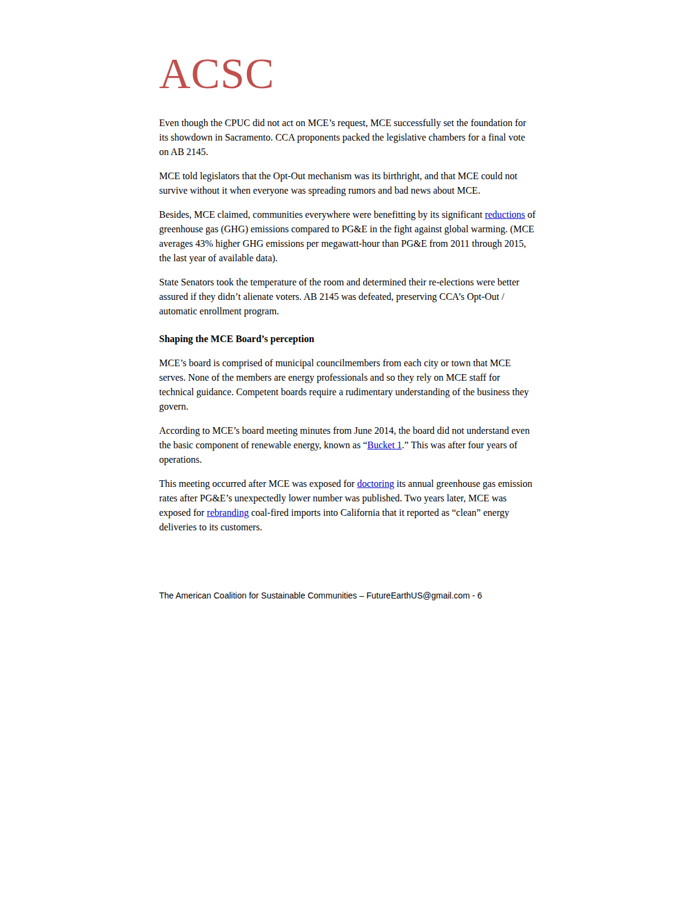ACSC
Even though the CPUC did not act on MCE’s request, MCE successfully set the foundation for its showdown in Sacramento. CCA proponents packed the legislative chambers for a final vote on AB 2145.
MCE told legislators that the Opt-Out mechanism was its birthright, and that MCE could not survive without it when everyone was spreading rumors and bad news about MCE.
Besides, MCE claimed, communities everywhere were benefitting by its significant reductions of greenhouse gas (GHG) emissions compared to PG&E in the fight against global warming. (MCE averages 43% higher GHG emissions per megawatt-hour than PG&E from 2011 through 2015, the last year of available data).
State Senators took the temperature of the room and determined their re-elections were better assured if they didn’t alienate voters. AB 2145 was defeated, preserving CCA’s Opt-Out / automatic enrollment program.
Shaping the MCE Board’s perception
MCE’s board is comprised of municipal councilmembers from each city or town that MCE serves. None of the members are energy professionals and so they rely on MCE staff for technical guidance. Competent boards require a rudimentary understanding of the business they govern.
According to MCE’s board meeting minutes from June 2014, the board did not understand even the basic component of renewable energy, known as “Bucket 1.” This was after four years of operations.
This meeting occurred after MCE was exposed for doctoring its annual greenhouse gas emission rates after PG&E’s unexpectedly lower number was published. Two years later, MCE was exposed for rebranding coal-fired imports into California that it reported as “clean” energy deliveries to its customers.
The American Coalition for Sustainable Communities – FutureEarthUS@gmail.com - 6